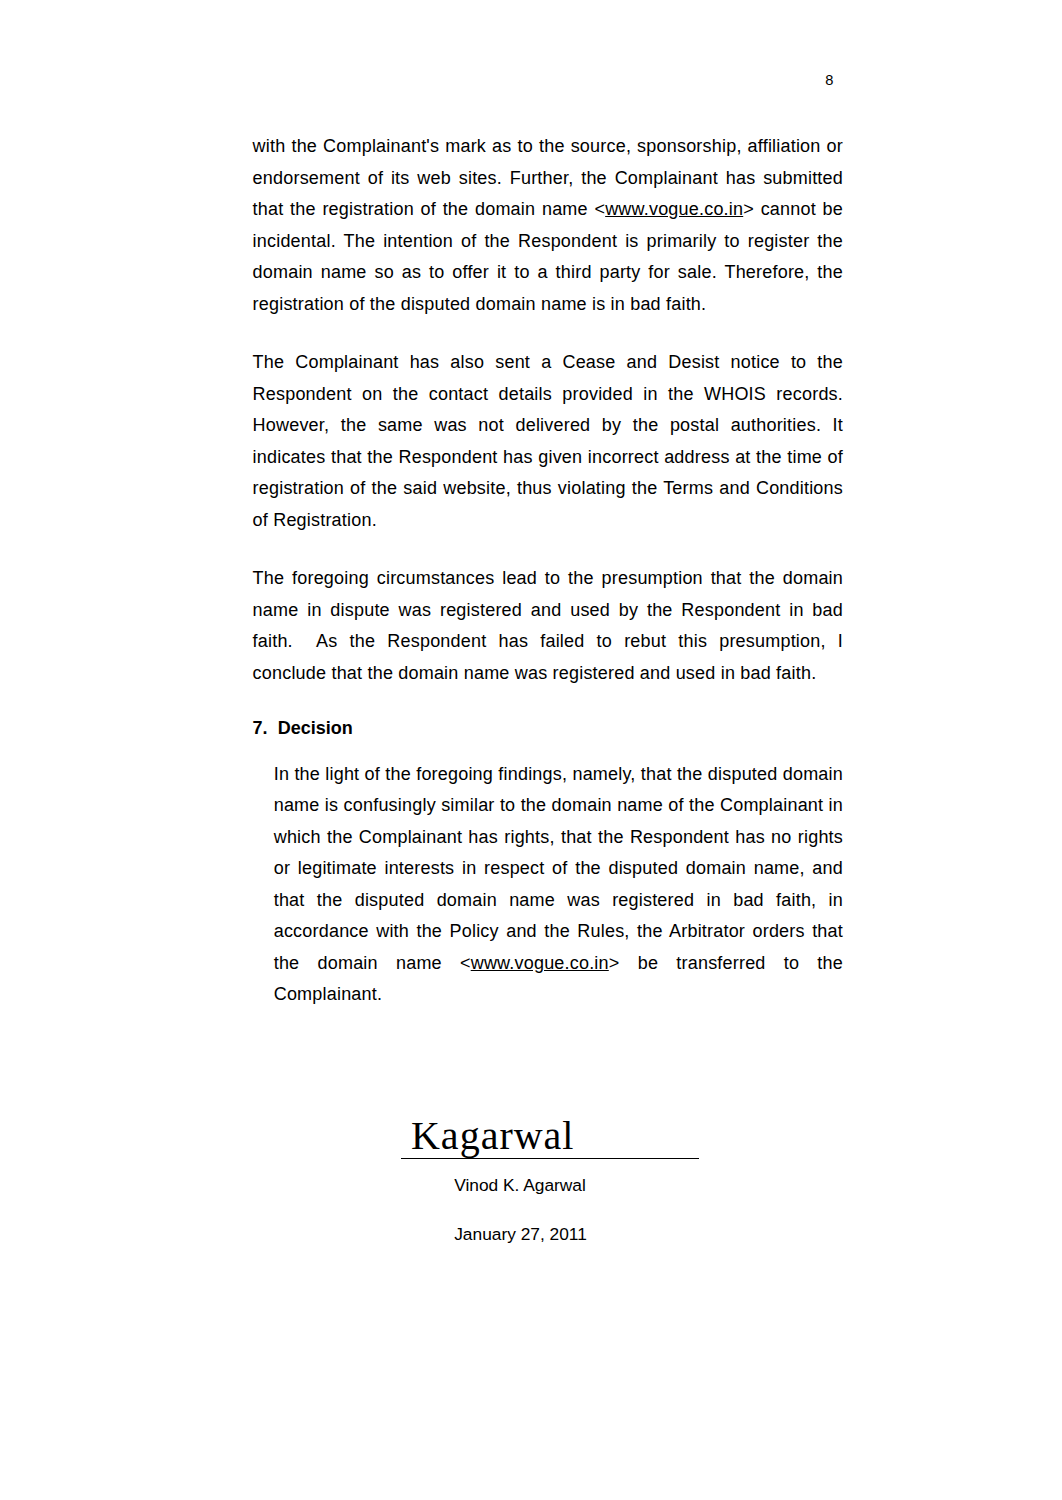8
with the Complainant's mark as to the source, sponsorship, affiliation or endorsement of its web sites. Further, the Complainant has submitted that the registration of the domain name <www.vogue.co.in> cannot be incidental. The intention of the Respondent is primarily to register the domain name so as to offer it to a third party for sale. Therefore, the registration of the disputed domain name is in bad faith.
The Complainant has also sent a Cease and Desist notice to the Respondent on the contact details provided in the WHOIS records. However, the same was not delivered by the postal authorities. It indicates that the Respondent has given incorrect address at the time of registration of the said website, thus violating the Terms and Conditions of Registration.
The foregoing circumstances lead to the presumption that the domain name in dispute was registered and used by the Respondent in bad faith. As the Respondent has failed to rebut this presumption, I conclude that the domain name was registered and used in bad faith.
7. Decision
In the light of the foregoing findings, namely, that the disputed domain name is confusingly similar to the domain name of the Complainant in which the Complainant has rights, that the Respondent has no rights or legitimate interests in respect of the disputed domain name, and that the disputed domain name was registered in bad faith, in accordance with the Policy and the Rules, the Arbitrator orders that the domain name <www.vogue.co.in> be transferred to the Complainant.
Kagarwal
Vinod K. Agarwal
January 27, 2011